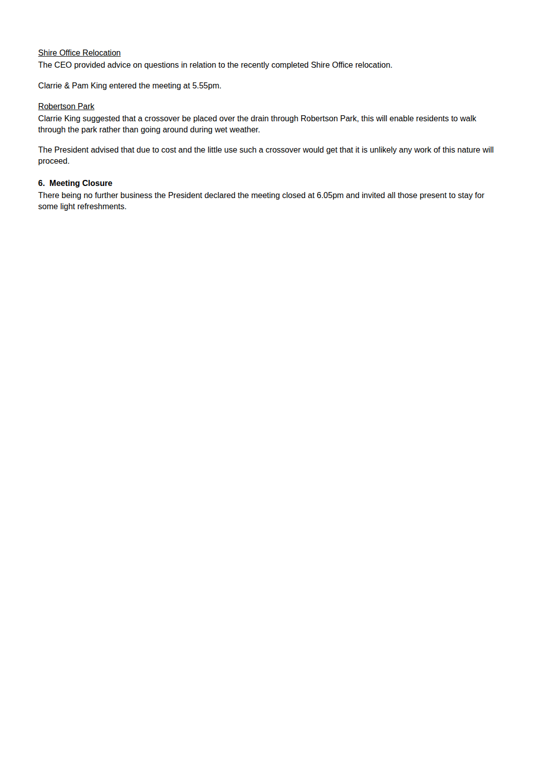Shire Office Relocation
The CEO provided advice on questions in relation to the recently completed Shire Office relocation.
Clarrie & Pam King entered the meeting at 5.55pm.
Robertson Park
Clarrie King suggested that a crossover be placed over the drain through Robertson Park, this will enable residents to walk through the park rather than going around during wet weather.
The President advised that due to cost and the little use such a crossover would get that it is unlikely any work of this nature will proceed.
6. Meeting Closure
There being no further business the President declared the meeting closed at 6.05pm and invited all those present to stay for some light refreshments.